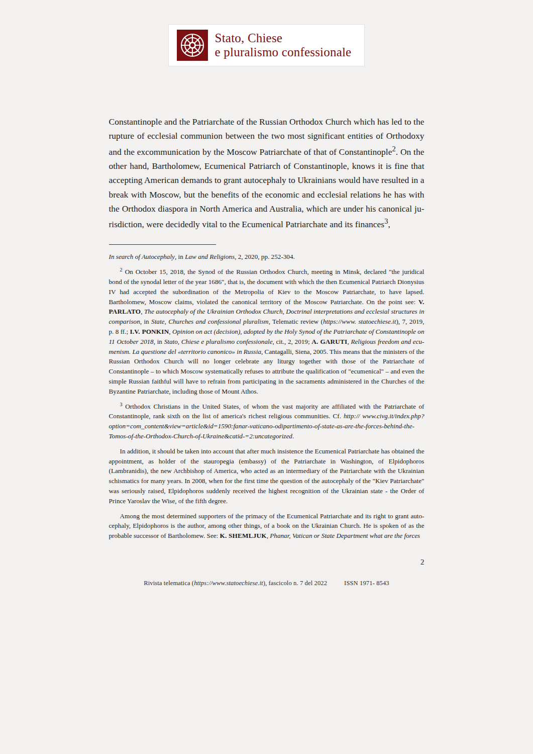Stato, Chiese e pluralismo confessionale
Constantinople and the Patriarchate of the Russian Orthodox Church which has led to the rupture of ecclesial communion between the two most significant entities of Orthodoxy and the excommunication by the Moscow Patriarchate of that of Constantinople2. On the other hand, Bartholomew, Ecumenical Patriarch of Constantinople, knows it is fine that accepting American demands to grant autocephaly to Ukrainians would have resulted in a break with Moscow, but the benefits of the economic and ecclesial relations he has with the Orthodox diaspora in North America and Australia, which are under his canonical jurisdiction, were decidedly vital to the Ecumenical Patriarchate and its finances3,
In search of Autocephaly, in Law and Religions, 2, 2020, pp. 252-304.
2 On October 15, 2018, the Synod of the Russian Orthodox Church, meeting in Minsk, declared "the juridical bond of the synodal letter of the year 1686", that is, the document with which the then Ecumenical Patriarch Dionysius IV had accepted the subordination of the Metropolia of Kiev to the Moscow Patriarchate, to have lapsed. Bartholomew, Moscow claims, violated the canonical territory of the Moscow Patriarchate. On the point see: V. PARLATO, The autocephaly of the Ukrainian Orthodox Church, Doctrinal interpretations and ecclesial structures in comparison, in State, Churches and confessional pluralism, Telematic review (https://www. statoechiese.it), 7, 2019, p. 8 ff.; I.V. PONKIN, Opinion on act (decision), adopted by the Holy Synod of the Patriarchate of Constantinople on 11 October 2018, in Stato, Chiese e pluralismo confessionale, cit., 2, 2019; A. GARUTI, Religious freedom and ecumenism. La questione del «territorio canonico» in Russia, Cantagalli, Siena, 2005. This means that the ministers of the Russian Orthodox Church will no longer celebrate any liturgy together with those of the Patriarchate of Constantinople – to which Moscow systematically refuses to attribute the qualification of "ecumenical" – and even the simple Russian faithful will have to refrain from participating in the sacraments administered in the Churches of the Byzantine Patriarchate, including those of Mount Athos.
3 Orthodox Christians in the United States, of whom the vast majority are affiliated with the Patriarchate of Constantinople, rank sixth on the list of america's richest religious communities. Cf. http:// www.civg.it/index.php?option=com_content&view=article&id=1590:fanar-vaticano-odipartimento-of-state-as-are-the-forces-behind-the-Tomos-of-the-Orthodox-Church-of-Ukraine&catid-=2:uncategorized.
In addition, it should be taken into account that after much insistence the Ecumenical Patriarchate has obtained the appointment, as holder of the stauropegia (embassy) of the Patriarchate in Washington, of Elpidophoros (Lambranidis), the new Archbishop of America, who acted as an intermediary of the Patriarchate with the Ukrainian schismatics for many years. In 2008, when for the first time the question of the autocephaly of the "Kiev Patriarchate" was seriously raised, Elpidophoros suddenly received the highest recognition of the Ukrainian state - the Order of Prince Yaroslav the Wise, of the fifth degree.
Among the most determined supporters of the primacy of the Ecumenical Patriarchate and its right to grant autocephaly, Elpidophoros is the author, among other things, of a book on the Ukrainian Church. He is spoken of as the probable successor of Bartholomew. See: K. SHEMLJUK, Phanar, Vatican or State Department what are the forces
2
Rivista telematica (https://www.statoechiese.it), fascicolo n. 7 del 2022 ISSN 1971- 8543